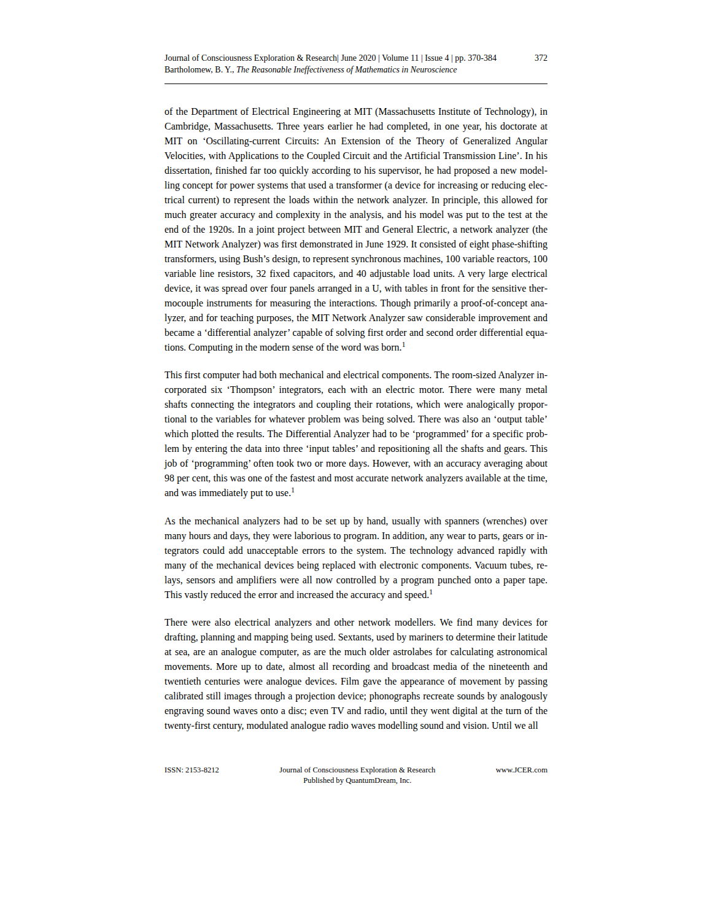372 Journal of Consciousness Exploration & Research| June 2020 | Volume 11 | Issue 4 | pp. 370-384 Bartholomew, B. Y., The Reasonable Ineffectiveness of Mathematics in Neuroscience
of the Department of Electrical Engineering at MIT (Massachusetts Institute of Technology), in Cambridge, Massachusetts. Three years earlier he had completed, in one year, his doctorate at MIT on ‘Oscillating-current Circuits: An Extension of the Theory of Generalized Angular Velocities, with Applications to the Coupled Circuit and the Artificial Transmission Line’. In his dissertation, finished far too quickly according to his supervisor, he had proposed a new modelling concept for power systems that used a transformer (a device for increasing or reducing electrical current) to represent the loads within the network analyzer. In principle, this allowed for much greater accuracy and complexity in the analysis, and his model was put to the test at the end of the 1920s. In a joint project between MIT and General Electric, a network analyzer (the MIT Network Analyzer) was first demonstrated in June 1929. It consisted of eight phase-shifting transformers, using Bush’s design, to represent synchronous machines, 100 variable reactors, 100 variable line resistors, 32 fixed capacitors, and 40 adjustable load units. A very large electrical device, it was spread over four panels arranged in a U, with tables in front for the sensitive thermocouple instruments for measuring the interactions. Though primarily a proof-of-concept analyzer, and for teaching purposes, the MIT Network Analyzer saw considerable improvement and became a ‘differential analyzer’ capable of solving first order and second order differential equations. Computing in the modern sense of the word was born.1
This first computer had both mechanical and electrical components. The room-sized Analyzer incorporated six ‘Thompson’ integrators, each with an electric motor. There were many metal shafts connecting the integrators and coupling their rotations, which were analogically proportional to the variables for whatever problem was being solved. There was also an ‘output table’ which plotted the results. The Differential Analyzer had to be ‘programmed’ for a specific problem by entering the data into three ‘input tables’ and repositioning all the shafts and gears. This job of ‘programming’ often took two or more days. However, with an accuracy averaging about 98 per cent, this was one of the fastest and most accurate network analyzers available at the time, and was immediately put to use.1
As the mechanical analyzers had to be set up by hand, usually with spanners (wrenches) over many hours and days, they were laborious to program. In addition, any wear to parts, gears or integrators could add unacceptable errors to the system. The technology advanced rapidly with many of the mechanical devices being replaced with electronic components. Vacuum tubes, relays, sensors and amplifiers were all now controlled by a program punched onto a paper tape. This vastly reduced the error and increased the accuracy and speed.1
There were also electrical analyzers and other network modellers. We find many devices for drafting, planning and mapping being used. Sextants, used by mariners to determine their latitude at sea, are an analogue computer, as are the much older astrolabes for calculating astronomical movements. More up to date, almost all recording and broadcast media of the nineteenth and twentieth centuries were analogue devices. Film gave the appearance of movement by passing calibrated still images through a projection device; phonographs recreate sounds by analogously engraving sound waves onto a disc; even TV and radio, until they went digital at the turn of the twenty-first century, modulated analogue radio waves modelling sound and vision. Until we all
ISSN: 2153-8212
Journal of Consciousness Exploration & Research
Published by QuantumDream, Inc.
www.JCER.com